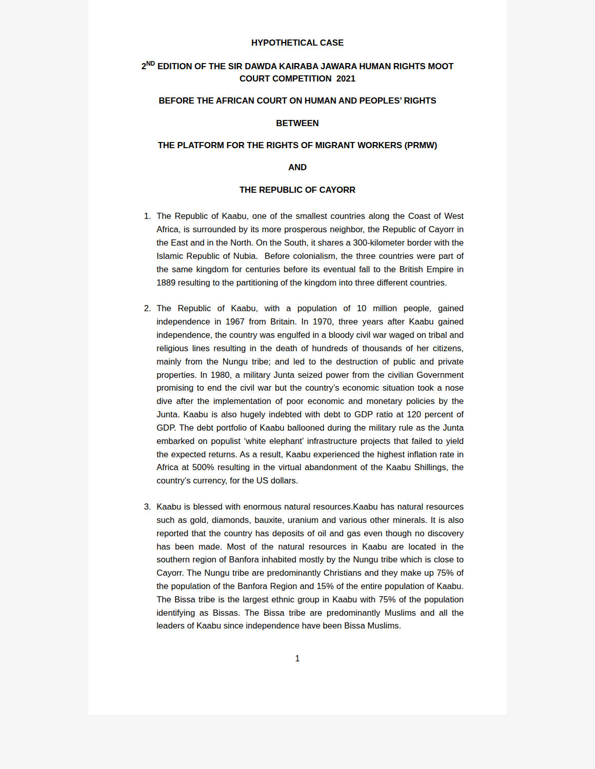HYPOTHETICAL CASE
2ND EDITION OF THE SIR DAWDA KAIRABA JAWARA HUMAN RIGHTS MOOT COURT COMPETITION 2021
BEFORE THE AFRICAN COURT ON HUMAN AND PEOPLES’ RIGHTS
BETWEEN
THE PLATFORM FOR THE RIGHTS OF MIGRANT WORKERS (PRMW)
AND
THE REPUBLIC OF CAYORR
The Republic of Kaabu, one of the smallest countries along the Coast of West Africa, is surrounded by its more prosperous neighbor, the Republic of Cayorr in the East and in the North. On the South, it shares a 300-kilometer border with the Islamic Republic of Nubia. Before colonialism, the three countries were part of the same kingdom for centuries before its eventual fall to the British Empire in 1889 resulting to the partitioning of the kingdom into three different countries.
The Republic of Kaabu, with a population of 10 million people, gained independence in 1967 from Britain. In 1970, three years after Kaabu gained independence, the country was engulfed in a bloody civil war waged on tribal and religious lines resulting in the death of hundreds of thousands of her citizens, mainly from the Nungu tribe; and led to the destruction of public and private properties. In 1980, a military Junta seized power from the civilian Government promising to end the civil war but the country’s economic situation took a nose dive after the implementation of poor economic and monetary policies by the Junta. Kaabu is also hugely indebted with debt to GDP ratio at 120 percent of GDP. The debt portfolio of Kaabu ballooned during the military rule as the Junta embarked on populist ‘white elephant’ infrastructure projects that failed to yield the expected returns. As a result, Kaabu experienced the highest inflation rate in Africa at 500% resulting in the virtual abandonment of the Kaabu Shillings, the country’s currency, for the US dollars.
Kaabu is blessed with enormous natural resources.Kaabu has natural resources such as gold, diamonds, bauxite, uranium and various other minerals. It is also reported that the country has deposits of oil and gas even though no discovery has been made. Most of the natural resources in Kaabu are located in the southern region of Banfora inhabited mostly by the Nungu tribe which is close to Cayorr. The Nungu tribe are predominantly Christians and they make up 75% of the population of the Banfora Region and 15% of the entire population of Kaabu. The Bissa tribe is the largest ethnic group in Kaabu with 75% of the population identifying as Bissas. The Bissa tribe are predominantly Muslims and all the leaders of Kaabu since independence have been Bissa Muslims.
1